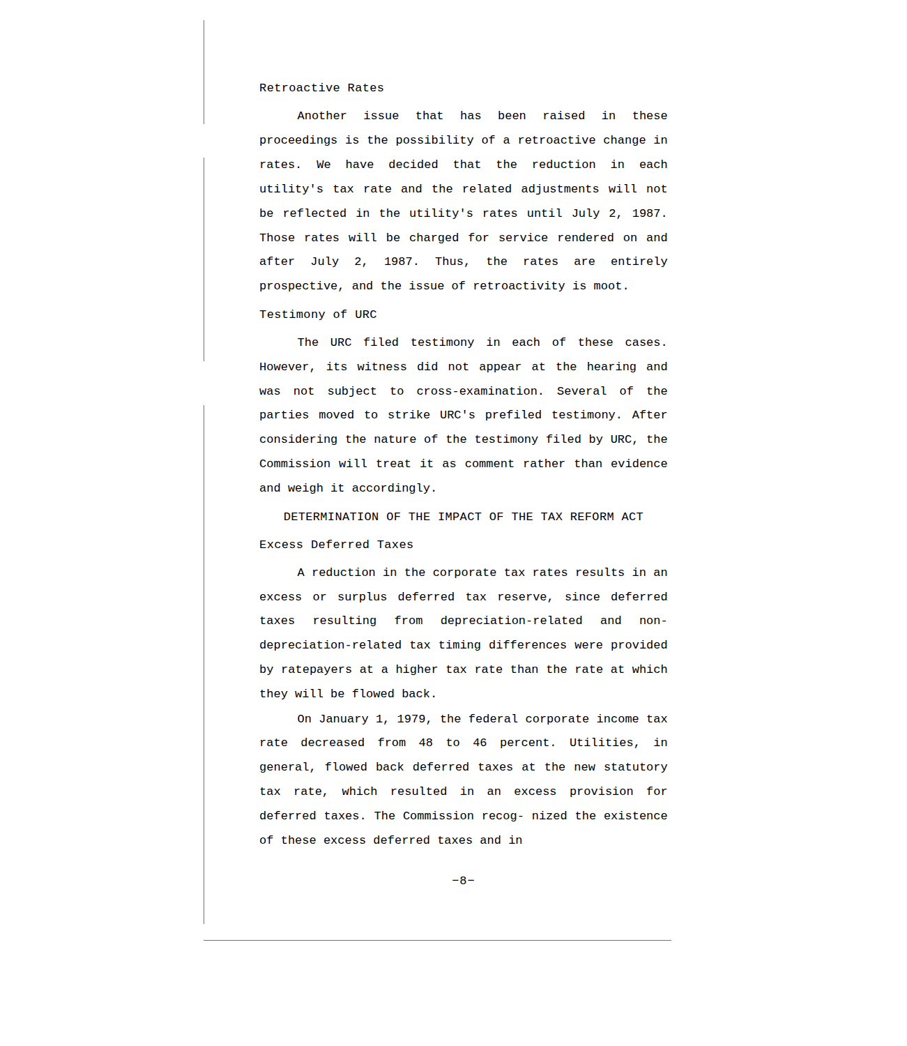Retroactive Rates
Another issue that has been raised in these proceedings is the possibility of a retroactive change in rates. We have decided that the reduction in each utility's tax rate and the related adjustments will not be reflected in the utility's rates until July 2, 1987. Those rates will be charged for service rendered on and after July 2, 1987. Thus, the rates are entirely prospective, and the issue of retroactivity is moot.
Testimony of URC
The URC filed testimony in each of these cases. However, its witness did not appear at the hearing and was not subject to cross-examination. Several of the parties moved to strike URC's prefiled testimony. After considering the nature of the testimony filed by URC, the Commission will treat it as comment rather than evidence and weigh it accordingly.
DETERMINATION OF THE IMPACT OF THE TAX REFORM ACT
Excess Deferred Taxes
A reduction in the corporate tax rates results in an excess or surplus deferred tax reserve, since deferred taxes resulting from depreciation-related and non-depreciation-related tax timing differences were provided by ratepayers at a higher tax rate than the rate at which they will be flowed back.
On January 1, 1979, the federal corporate income tax rate decreased from 48 to 46 percent. Utilities, in general, flowed back deferred taxes at the new statutory tax rate, which resulted in an excess provision for deferred taxes. The Commission recog- nized the existence of these excess deferred taxes and in
−8−